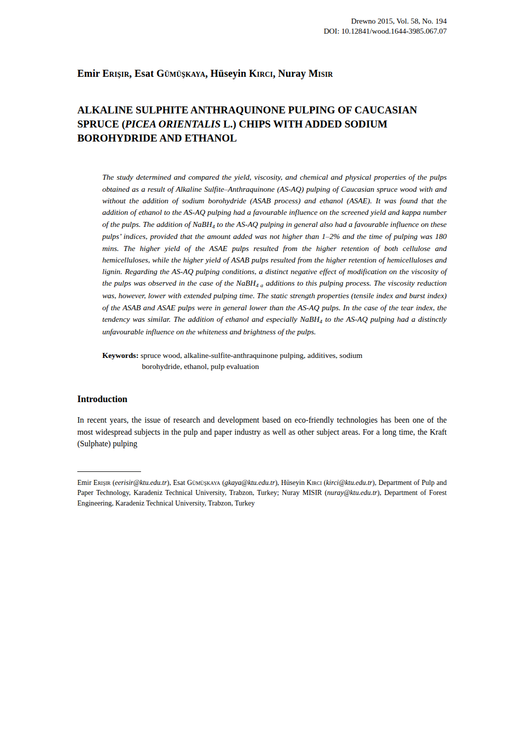Drewno 2015, Vol. 58, No. 194
DOI: 10.12841/wood.1644-3985.067.07
Emir Erişir, Esat Gümüşkaya, Hüseyin Kirci, Nuray Misir
Alkaline sulphite anthraquinone pulping of Caucasian spruce (Picea orientalis L.) chips with added sodium borohydride and ethanol
The study determined and compared the yield, viscosity, and chemical and physical properties of the pulps obtained as a result of Alkaline Sulfite–Anthraquinone (AS-AQ) pulping of Caucasian spruce wood with and without the addition of sodium borohydride (ASAB process) and ethanol (ASAE). It was found that the addition of ethanol to the AS-AQ pulping had a favourable influence on the screened yield and kappa number of the pulps. The addition of NaBH4 to the AS-AQ pulping in general also had a favourable influence on these pulps’ indices, provided that the amount added was not higher than 1–2% and the time of pulping was 180 mins. The higher yield of the ASAE pulps resulted from the higher retention of both cellulose and hemicelluloses, while the higher yield of ASAB pulps resulted from the higher retention of hemicelluloses and lignin. Regarding the AS-AQ pulping conditions, a distinct negative effect of modification on the viscosity of the pulps was observed in the case of the NaBH4 a additions to this pulping process. The viscosity reduction was, however, lower with extended pulping time. The static strength properties (tensile index and burst index) of the ASAB and ASAE pulps were in general lower than the AS-AQ pulps. In the case of the tear index, the tendency was similar. The addition of ethanol and especially NaBH4 to the AS-AQ pulping had a distinctly unfavourable influence on the whiteness and brightness of the pulps.
Keywords: spruce wood, alkaline-sulfite-anthraquinone pulping, additives, sodium borohydride, ethanol, pulp evaluation
Introduction
In recent years, the issue of research and development based on eco-friendly technologies has been one of the most widespread subjects in the pulp and paper industry as well as other subject areas. For a long time, the Kraft (Sulphate) pulping
Emir Erişir (eerisir@ktu.edu.tr), Esat Gümüşkaya (gkaya@ktu.edu.tr), Hüseyin Kirci (kirci@ktu.edu.tr), Department of Pulp and Paper Technology, Karadeniz Technical University, Trabzon, Turkey; Nuray MISIR (nuray@ktu.edu.tr), Department of Forest Engineering, Karadeniz Technical University, Trabzon, Turkey